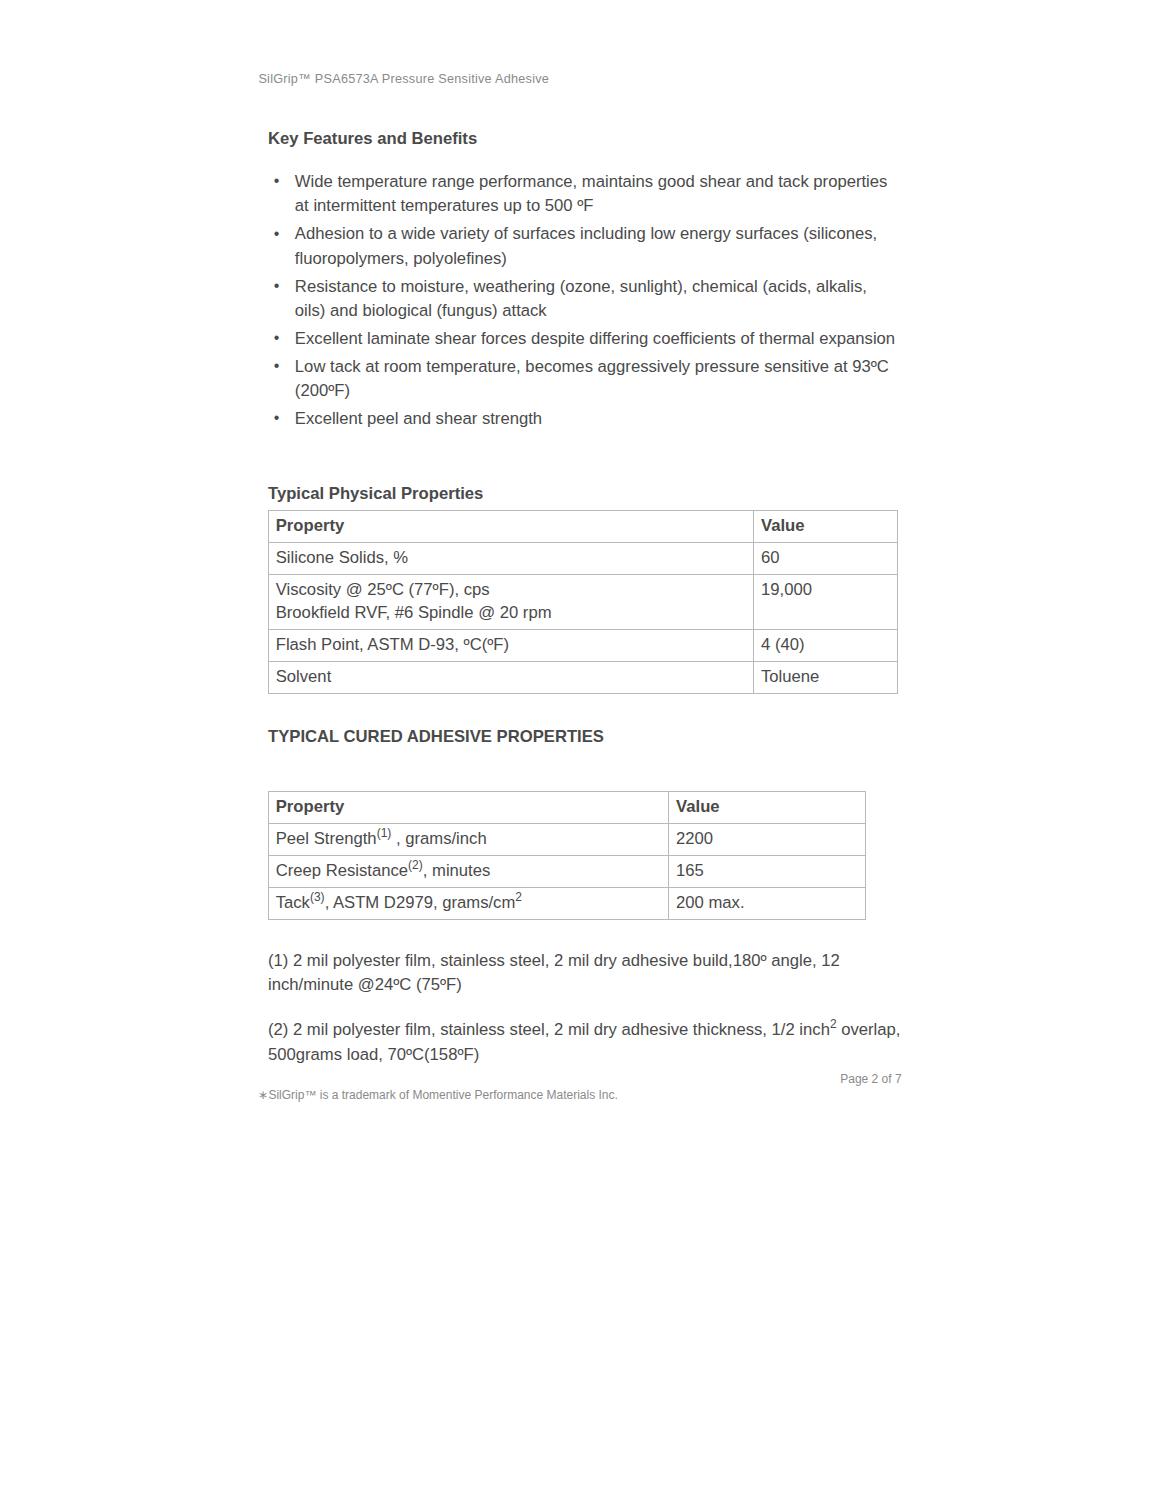SilGrip™ PSA6573A Pressure Sensitive Adhesive
Key Features and Benefits
Wide temperature range performance, maintains good shear and tack properties at intermittent temperatures up to 500 ºF
Adhesion to a wide variety of surfaces including low energy surfaces (silicones, fluoropolymers, polyolefines)
Resistance to moisture, weathering (ozone, sunlight), chemical (acids, alkalis, oils) and biological (fungus) attack
Excellent laminate shear forces despite differing coefficients of thermal expansion
Low tack at room temperature, becomes aggressively pressure sensitive at 93ºC (200ºF)
Excellent peel and shear strength
Typical Physical Properties
| Property | Value |
| --- | --- |
| Silicone Solids, % | 60 |
| Viscosity @ 25ºC (77ºF), cps Brookfield RVF, #6 Spindle @ 20 rpm | 19,000 |
| Flash Point, ASTM D-93, ºC(ºF) | 4 (40) |
| Solvent | Toluene |
TYPICAL CURED ADHESIVE PROPERTIES
| Property | Value |
| --- | --- |
| Peel Strength (1) , grams/inch | 2200 |
| Creep Resistance (2) , minutes | 165 |
| Tack (3) , ASTM D2979, grams/cm 2 | 200 max. |
(1) 2 mil polyester film, stainless steel, 2 mil dry adhesive build,180º angle, 12 inch/minute @24ºC (75ºF)
(2) 2 mil polyester film, stainless steel, 2 mil dry adhesive thickness, 1/2 inch2 overlap, 500grams load, 70ºC(158ºF)
Page 2 of 7
∗SilGrip™ is a trademark of Momentive Performance Materials Inc.